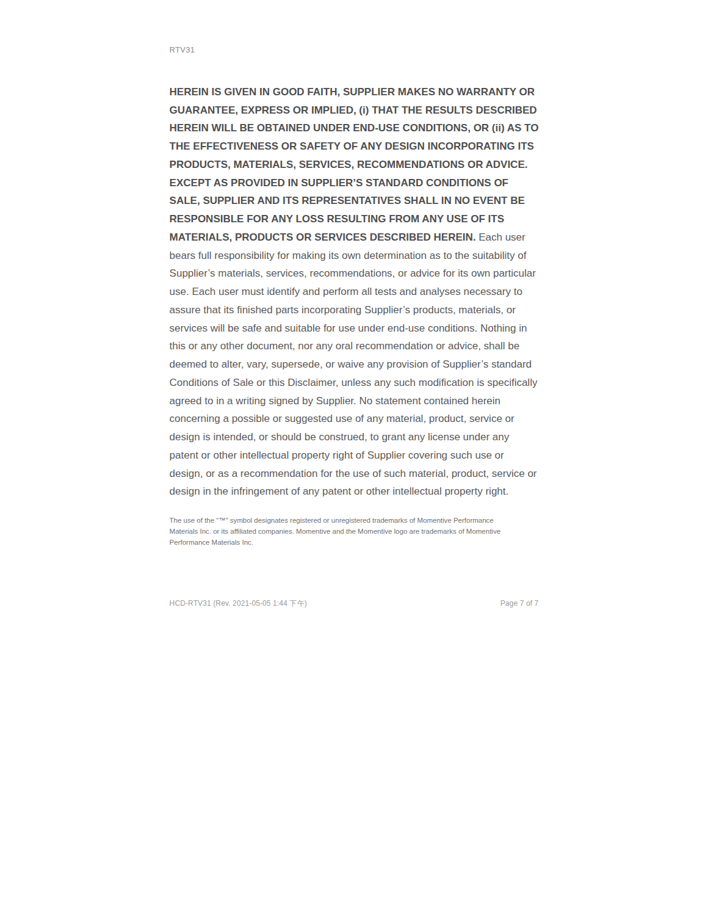RTV31
HEREIN IS GIVEN IN GOOD FAITH, SUPPLIER MAKES NO WARRANTY OR GUARANTEE, EXPRESS OR IMPLIED, (i) THAT THE RESULTS DESCRIBED HEREIN WILL BE OBTAINED UNDER END-USE CONDITIONS, OR (ii) AS TO THE EFFECTIVENESS OR SAFETY OF ANY DESIGN INCORPORATING ITS PRODUCTS, MATERIALS, SERVICES, RECOMMENDATIONS OR ADVICE. EXCEPT AS PROVIDED IN SUPPLIER’S STANDARD CONDITIONS OF SALE, SUPPLIER AND ITS REPRESENTATIVES SHALL IN NO EVENT BE RESPONSIBLE FOR ANY LOSS RESULTING FROM ANY USE OF ITS MATERIALS, PRODUCTS OR SERVICES DESCRIBED HEREIN. Each user bears full responsibility for making its own determination as to the suitability of Supplier’s materials, services, recommendations, or advice for its own particular use. Each user must identify and perform all tests and analyses necessary to assure that its finished parts incorporating Supplier’s products, materials, or services will be safe and suitable for use under end-use conditions. Nothing in this or any other document, nor any oral recommendation or advice, shall be deemed to alter, vary, supersede, or waive any provision of Supplier’s standard Conditions of Sale or this Disclaimer, unless any such modification is specifically agreed to in a writing signed by Supplier. No statement contained herein concerning a possible or suggested use of any material, product, service or design is intended, or should be construed, to grant any license under any patent or other intellectual property right of Supplier covering such use or design, or as a recommendation for the use of such material, product, service or design in the infringement of any patent or other intellectual property right.
The use of the “™” symbol designates registered or unregistered trademarks of Momentive Performance Materials Inc. or its affiliated companies. Momentive and the Momentive logo are trademarks of Momentive Performance Materials Inc.
HCD-RTV31 (Rev. 2021-05-05 1:44 下午)
Page 7 of 7